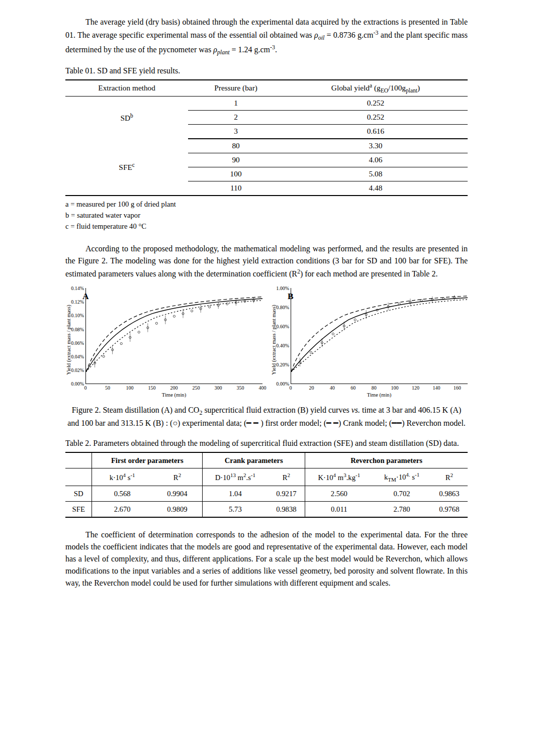The average yield (dry basis) obtained through the experimental data acquired by the extractions is presented in Table 01. The average specific experimental mass of the essential oil obtained was ρoil = 0.8736 g.cm-3 and the plant specific mass determined by the use of the pycnometer was ρplant = 1.24 g.cm-3.
Table 01. SD and SFE yield results.
| Extraction method | Pressure (bar) | Global yield a (g EO /100g plant ) |
| --- | --- | --- |
| SD b | 1 | 0.252 |
| 2 | 0.252 |
| 3 | 0.616 |
| SFE c | 80 | 3.30 |
| 90 | 4.06 |
| 100 | 5.08 |
| 110 | 4.48 |
a = measured per 100 g of dried plant
b = saturated water vapor
c = fluid temperature 40 °C
According to the proposed methodology, the mathematical modeling was performed, and the results are presented in the Figure 2. The modeling was done for the highest yield extraction conditions (3 bar for SD and 100 bar for SFE). The estimated parameters values along with the determination coefficient (R2) for each method are presented in Table 2.
A
Yield (extract mass / plant mass)
0.14% 0.12% 0.10% 0.08% 0.06% 0.04% 0.02% 0.00%
0 50 100 150 200 250 300 350 400
Time (min)
B
Yield (extract mass / plant mass)
1.00% 0.80% 0.60% 0.40% 0.20% 0.00%
0 20 40 60 80 100 120 140 160
Time (min)
Figure 2. Steam distillation (A) and CO2 supercritical fluid extraction (B) yield curves vs. time at 3 bar and 406.15 K (A) and 100 bar and 313.15 K (B) : (○) experimental data; (━ ━ ) first order model; (━ ━) Crank model; (━━) Reverchon model.
Table 2. Parameters obtained through the modeling of supercritical fluid extraction (SFE) and steam distillation (SD) data.
| | First order parameters | Crank parameters | Reverchon parameters |
| --- | --- | --- | --- |
| | k·10 4 s -1 | R 2 | D·10 13 m 2 .s -1 | R 2 | K·10 4 m 3 .kg -1 | k TM ·10 4. s -1 | R 2 |
| SD | 0.568 | 0.9904 | 1.04 | 0.9217 | 2.560 | 0.702 | 0.9863 |
| SFE | 2.670 | 0.9809 | 5.73 | 0.9838 | 0.011 | 2.780 | 0.9768 |
The coefficient of determination corresponds to the adhesion of the model to the experimental data. For the three models the coefficient indicates that the models are good and representative of the experimental data. However, each model has a level of complexity, and thus, different applications. For a scale up the best model would be Reverchon, which allows modifications to the input variables and a series of additions like vessel geometry, bed porosity and solvent flowrate. In this way, the Reverchon model could be used for further simulations with different equipment and scales.